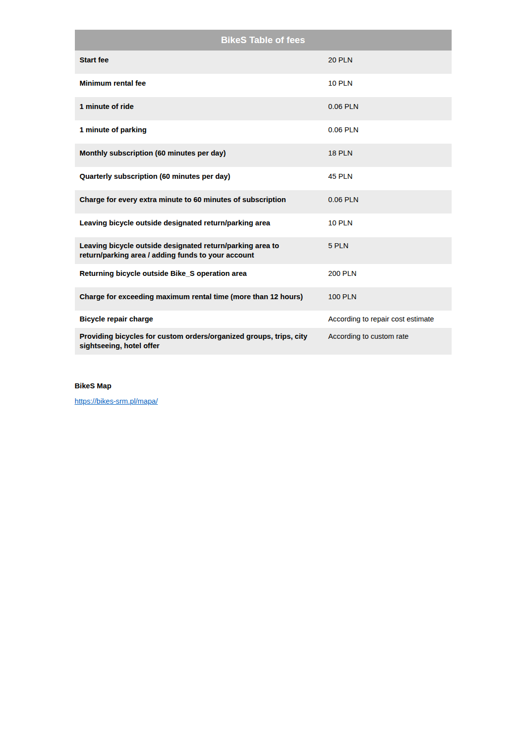BikeS Table of fees
| Start fee | 20 PLN |
| Minimum rental fee | 10 PLN |
| 1 minute of ride | 0.06 PLN |
| 1 minute of parking | 0.06 PLN |
| Monthly subscription (60 minutes per day) | 18 PLN |
| Quarterly subscription (60 minutes per day) | 45 PLN |
| Charge for every extra minute to 60 minutes of subscription | 0.06 PLN |
| Leaving bicycle outside designated return/parking area | 10 PLN |
| Leaving bicycle outside designated return/parking area to return/parking area / adding funds to your account | 5 PLN |
| Returning bicycle outside Bike_S operation area | 200 PLN |
| Charge for exceeding maximum rental time (more than 12 hours) | 100 PLN |
| Bicycle repair charge | According to repair cost estimate |
| Providing bicycles for custom orders/organized groups, trips, city sightseeing, hotel offer | According to custom rate |
BikeS Map
https://bikes-srm.pl/mapa/